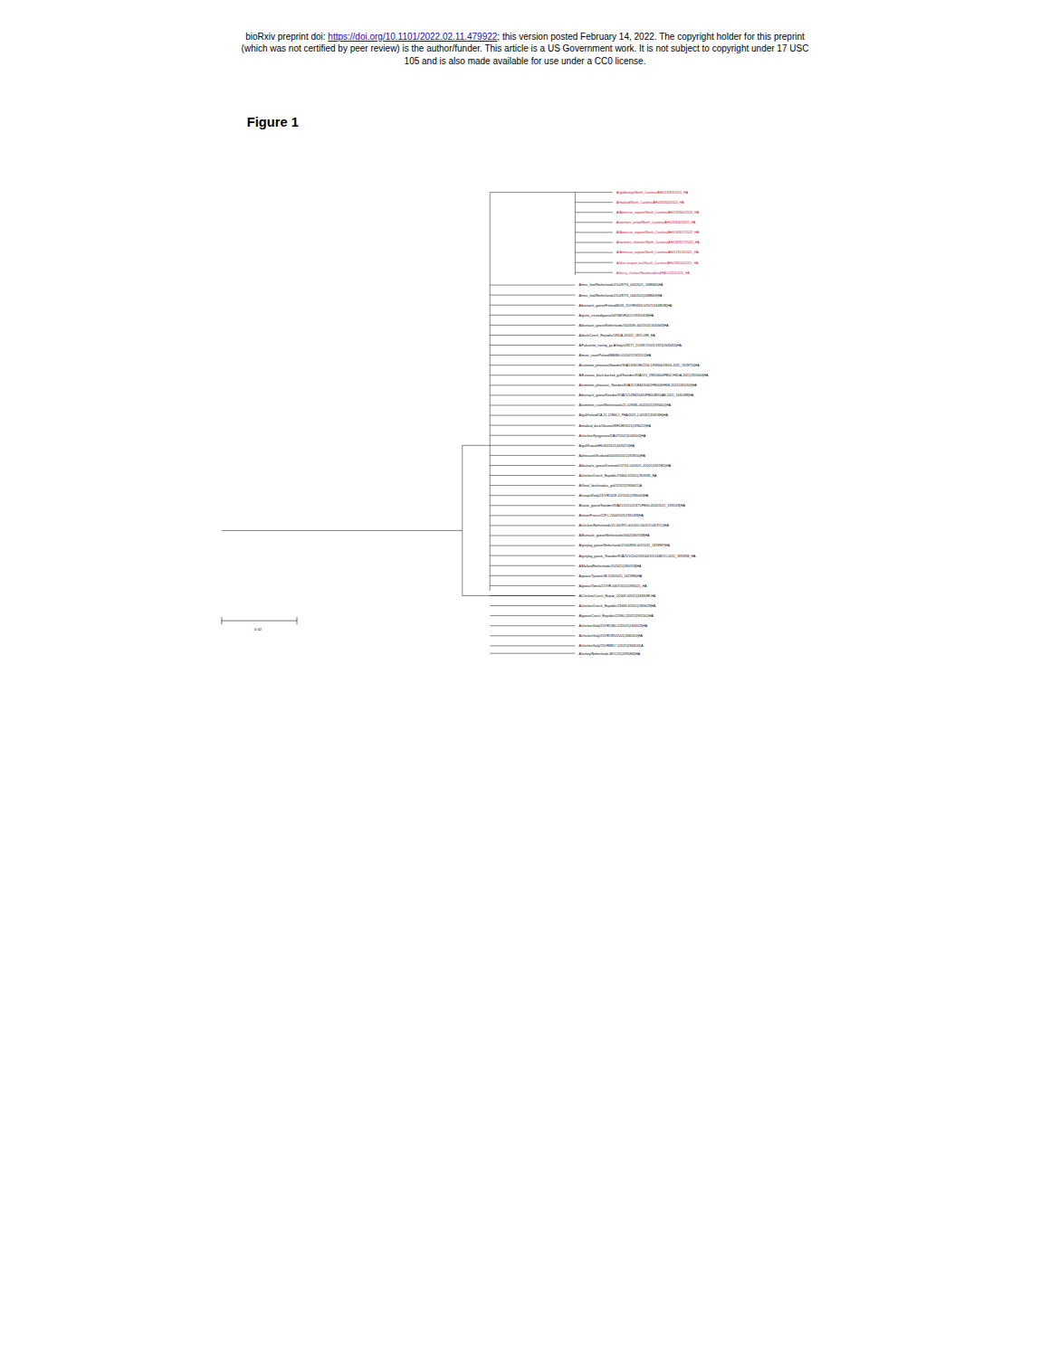bioRxiv preprint doi: https://doi.org/10.1101/2022.02.11.479922; this version posted February 14, 2022. The copyright holder for this preprint (which was not certified by peer review) is the author/funder. This article is a US Government work. It is not subject to copyright under 17 USC 105 and is also made available for use under a CC0 license.
Figure 1
A/goldeneye/North_Carolina/AH0119263/2021_HA A/mallard/North_Carolina/AH0192642/2022_HA A/American_wigeon/North_Carolina/AH0192640/2022_HA A/northern_pintail/North_Carolina/AH0192642/2022_HA A/American_wigeon/North_Carolina/AH0192617/2022_HA A/northern_shoveler/North_Carolina/AH0192617/2022_HA A/American_wigeon/North_Carolina/AH0119154/2021_HA A/blue-winged_teal/South_Carolina/AH0196100/2021_HA A/fancy_chicken/Newfoundland/FAV-0222/2021_HA A/mec_fowl/Netherlands/21028774_002/2021_1688445|HA A/mec_fowl/Netherlands/21028774_004/2021|1688563|HA A/barnacle_goose/Finland/6026_21/VIR0563-0/2021|1648538|HA A/great_crested/goose/0470B/VR01/1/1970/1638|HA A/barnacle_goose/Netherlands/1620185-002/2021|1631663|HA A/duck/Czech_Republic/1832A-2/2021_1921-098_HA A/Falcon/mt_tsering_ga-A/Italy/v29277_21/0917/2021/1921|1645455|HA A/mute_swan/Poland/MB480-01/2021/1921/5/1|HA A/common_pheasant/Sweden/SVA21092/SE2234-1/KN30023654-2021_1918755|HA A/Eurasian_black-backed_gull/Sweden/SVA21/1_29820404/FB02-HSDA-2021|1920400|HA A/common_pheasant_/Sweden/SVA21/1/B4620002/FB004/HSM-2021/1920203|HA A/barnacle_goose/Sweden/SVA21/1/28820420/FB004855/AB-2021_1635288|HA A/common_crane/Netherlands/21-029481-002/2021|1935002|HA A/gull/Ireland/1A-21-12884-2_PHA/2021-2-4/2021|1635386|HA A/mallard_duck/Ukraine/WR189/2021|1936222|HA A/chicken/Kyrgyzstan/2/AUT/2021|1031003|HA A/gull/Kuwait/HK062/2021|1635213|HA A/pheasant/Scotland/0024/0/2021|1918550|HA A/barnacle_goose/Denmark/15724-1/0/2021-2/2021|1922961|HA A/chicken/Czech_Republic/23464-2/2021|1919335_HA A/Goat/_backstadius_gull/1/2022|1930021|A A/seagull/Italy/21/VIR1428-1/2/2021|1935000|HA A/swan_goose/Sweden/SVA21/1/1152/2371/FB00-4520/2021_1935528|HA A/swan/France/21PC-2204/2021|1931499|HA A/chicken/Netherlands/21-002975-001/002-0001/1/1407/1/1|HA A/Barnacle_goose/Netherlands/0002|1667038|HA A/greylag_goose/Netherlands/21002839-001/2021_1923997|HA A/greylag_goose_/Sweden/SVA21/1/1162/2/0544/1/0/1448/1/1-2021_1935858_HA A/Mallard/Netherlands/15/2021|1963708|HA A/goose/Tyumen/38-52/4/2021_1623996|HA A/goose/Tomsk/21/VIR-0007/2021|1935021_HA A/Chicken/Czech_Repub_/22009-4/2021|1943098-HA A/chicken/Czech_Republic/23369-3/2021|1943029|HA A/goose/Czech_Republic/22090-2/2021|1951101|HA A/chicken/Italy/21VIR1580-22/2021|1944523|HA A/chicken/Italy/21VIR1955/2021|1662001|HA A/chicken/Italy/21VIR8817-1/2021|1944531|A A/turkey/Netherlands-MOC/21|1935466|HA 0.02